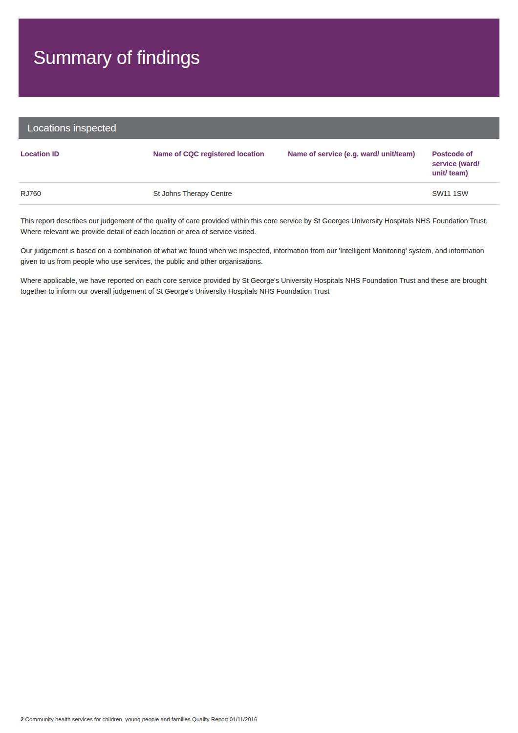Summary of findings
Locations inspected
| Location ID | Name of CQC registered location | Name of service (e.g. ward/ unit/team) | Postcode of service (ward/ unit/ team) |
| --- | --- | --- | --- |
| RJ760 | St Johns Therapy Centre | | SW11 1SW |
This report describes our judgement of the quality of care provided within this core service by St Georges University Hospitals NHS Foundation Trust. Where relevant we provide detail of each location or area of service visited.
Our judgement is based on a combination of what we found when we inspected, information from our 'Intelligent Monitoring' system, and information given to us from people who use services, the public and other organisations.
Where applicable, we have reported on each core service provided by St George's University Hospitals NHS Foundation Trust and these are brought together to inform our overall judgement of St George's University Hospitals NHS Foundation Trust
2 Community health services for children, young people and families Quality Report 01/11/2016